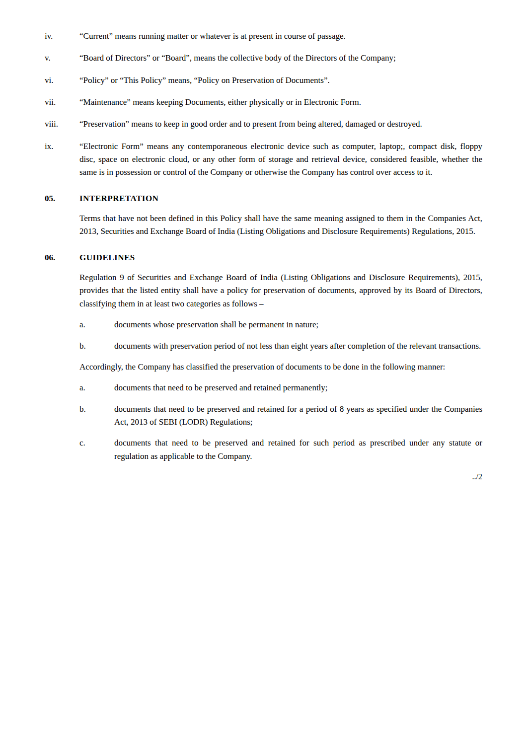iv.“Current” means running matter or whatever is at present in course of passage.
v.“Board of Directors” or “Board”, means the collective body of the Directors of the Company;
vi.“Policy” or “This Policy” means, “Policy on Preservation of Documents”.
vii.“Maintenance” means keeping Documents, either physically or in Electronic Form.
viii.“Preservation” means to keep in good order and to present from being altered, damaged or destroyed.
ix.“Electronic Form” means any contemporaneous electronic device such as computer, laptop;, compact disk, floppy disc, space on electronic cloud, or any other form of storage and retrieval device, considered feasible, whether the same is in possession or control of the Company or otherwise the Company has control over access to it.
05.
INTERPRETATION
Terms that have not been defined in this Policy shall have the same meaning assigned to them in the Companies Act, 2013, Securities and Exchange Board of India (Listing Obligations and Disclosure Requirements) Regulations, 2015.
06.
GUIDELINES
Regulation 9 of Securities and Exchange Board of India (Listing Obligations and Disclosure Requirements), 2015, provides that the listed entity shall have a policy for preservation of documents, approved by its Board of Directors, classifying them in at least two categories as follows –
a. documents whose preservation shall be permanent in nature;
b. documents with preservation period of not less than eight years after completion of the relevant transactions.
Accordingly, the Company has classified the preservation of documents to be done in the following manner:
a. documents that need to be preserved and retained permanently;
b. documents that need to be preserved and retained for a period of 8 years as specified under the Companies Act, 2013 of SEBI (LODR) Regulations;
c. documents that need to be preserved and retained for such period as prescribed under any statute or regulation as applicable to the Company.
../2